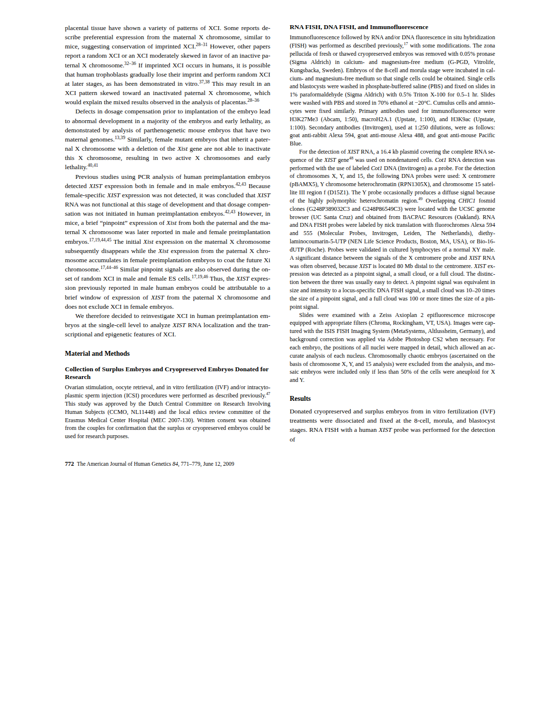placental tissue have shown a variety of patterns of XCI. Some reports describe preferential expression from the maternal X chromosome, similar to mice, suggesting conservation of imprinted XCI.28–31 However, other papers report a random XCI or an XCI moderately skewed in favor of an inactive paternal X chromosome.32–36 If imprinted XCI occurs in humans, it is possible that human trophoblasts gradually lose their imprint and perform random XCI at later stages, as has been demonstrated in vitro.37,38 This may result in an XCI pattern skewed toward an inactivated paternal X chromosome, which would explain the mixed results observed in the analysis of placentas.28–36
Defects in dosage compensation prior to implantation of the embryo lead to abnormal development in a majority of the embryos and early lethality, as demonstrated by analysis of parthenogenetic mouse embryos that have two maternal genomes.13,39 Similarly, female mutant embryos that inherit a paternal X chromosome with a deletion of the Xist gene are not able to inactivate this X chromosome, resulting in two active X chromosomes and early lethality.40,41
Previous studies using PCR analysis of human preimplantation embryos detected XIST expression both in female and in male embryos.42,43 Because female-specific XIST expression was not detected, it was concluded that XIST RNA was not functional at this stage of development and that dosage compensation was not initiated in human preimplantation embryos.42,43 However, in mice, a brief “pinpoint” expression of Xist from both the paternal and the maternal X chromosome was later reported in male and female preimplantation embryos.17,19,44,45 The initial Xist expression on the maternal X chromosome subsequently disappears while the Xist expression from the paternal X chromosome accumulates in female preimplantation embryos to coat the future Xi chromosome.17,44–46 Similar pinpoint signals are also observed during the onset of random XCI in male and female ES cells.17,19,46 Thus, the XIST expression previously reported in male human embryos could be attributable to a brief window of expression of XIST from the paternal X chromosome and does not exclude XCI in female embryos.
We therefore decided to reinvestigate XCI in human preimplantation embryos at the single-cell level to analyze XIST RNA localization and the transcriptional and epigenetic features of XCI.
Material and Methods
Collection of Surplus Embryos and Cryopreserved Embryos Donated for Research
Ovarian stimulation, oocyte retrieval, and in vitro fertilization (IVF) and/or intracytoplasmic sperm injection (ICSI) procedures were performed as described previously.47 This study was approved by the Dutch Central Committee on Research Involving Human Subjects (CCMO, NL11448) and the local ethics review committee of the Erasmus Medical Center Hospital (MEC 2007-130). Written consent was obtained from the couples for confirmation that the surplus or cryopreserved embryos could be used for research purposes.
RNA FISH, DNA FISH, and Immunofluorescence
Immunofluorescence followed by RNA and/or DNA fluorescence in situ hybridization (FISH) was performed as described previously,17 with some modifications. The zona pellucida of fresh or thawed cryopreserved embryos was removed with 0.05% pronase (Sigma Aldrich) in calcium- and magnesium-free medium (G-PGD, Vitrolife, Kungsbacka, Sweden). Embryos of the 8-cell and morula stage were incubated in calcium- and magnesium-free medium so that single cells could be obtained. Single cells and blastocysts were washed in phosphate-buffered saline (PBS) and fixed on slides in 1% paraformaldehyde (Sigma Aldrich) with 0.5% Triton X-100 for 0.5–1 hr. Slides were washed with PBS and stored in 70% ethanol at −20°C. Cumulus cells and amniocytes were fixed similarly. Primary antibodies used for immunofluorescence were H3K27Me3 (Abcam, 1:50), macroH2A.1 (Upstate, 1:100), and H3K9ac (Upstate, 1:100). Secondary antibodies (Invitrogen), used at 1:250 dilutions, were as follows: goat anti-rabbit Alexa 594, goat anti-mouse Alexa 488, and goat anti-mouse Pacific Blue.
For the detection of XIST RNA, a 16.4 kb plasmid covering the complete RNA sequence of the XIST gene48 was used on nondenatured cells. Cot1 RNA detection was performed with the use of labeled Cot1 DNA (Invitrogen) as a probe. For the detection of chromosomes X, Y, and 15, the following DNA probes were used: X centromere (pBAMX5), Y chromosome heterochromatin (RPN1305X), and chromosome 15 satellite III region f (D15Z1). The Y probe occasionally produces a diffuse signal because of the highly polymorphic heterochromatin region.49 Overlapping CHIC1 fosmid clones (G248P389032C3 and G248P86549C3) were located with the UCSC genome browser (UC Santa Cruz) and obtained from BACPAC Resources (Oakland). RNA and DNA FISH probes were labeled by nick translation with fluorochromes Alexa 594 and 555 (Molecular Probes, Invitrogen, Leiden, The Netherlands), diethylaminocoumarin-5-UTP (NEN Life Science Products, Boston, MA, USA), or Bio-16-dUTP (Roche). Probes were validated in cultured lymphocytes of a normal XY male. A significant distance between the signals of the X centromere probe and XIST RNA was often observed, because XIST is located 80 Mb distal to the centromere. XIST expression was detected as a pinpoint signal, a small cloud, or a full cloud. The distinction between the three was usually easy to detect. A pinpoint signal was equivalent in size and intensity to a locus-specific DNA FISH signal, a small cloud was 10–20 times the size of a pinpoint signal, and a full cloud was 100 or more times the size of a pinpoint signal.
Slides were examined with a Zeiss Axioplan 2 epifluorescence microscope equipped with appropriate filters (Chroma, Rockingham, VT, USA). Images were captured with the ISIS FISH Imaging System (MetaSystems, Altlussheim, Germany), and background correction was applied via Adobe Photoshop CS2 when necessary. For each embryo, the positions of all nuclei were mapped in detail, which allowed an accurate analysis of each nucleus. Chromosomally chaotic embryos (ascertained on the basis of chromosome X, Y, and 15 analysis) were excluded from the analysis, and mosaic embryos were included only if less than 50% of the cells were aneuploid for X and Y.
Results
Donated cryopreserved and surplus embryos from in vitro fertilization (IVF) treatments were dissociated and fixed at the 8-cell, morula, and blastocyst stages. RNA FISH with a human XIST probe was performed for the detection of
772 The American Journal of Human Genetics 84, 771–779, June 12, 2009